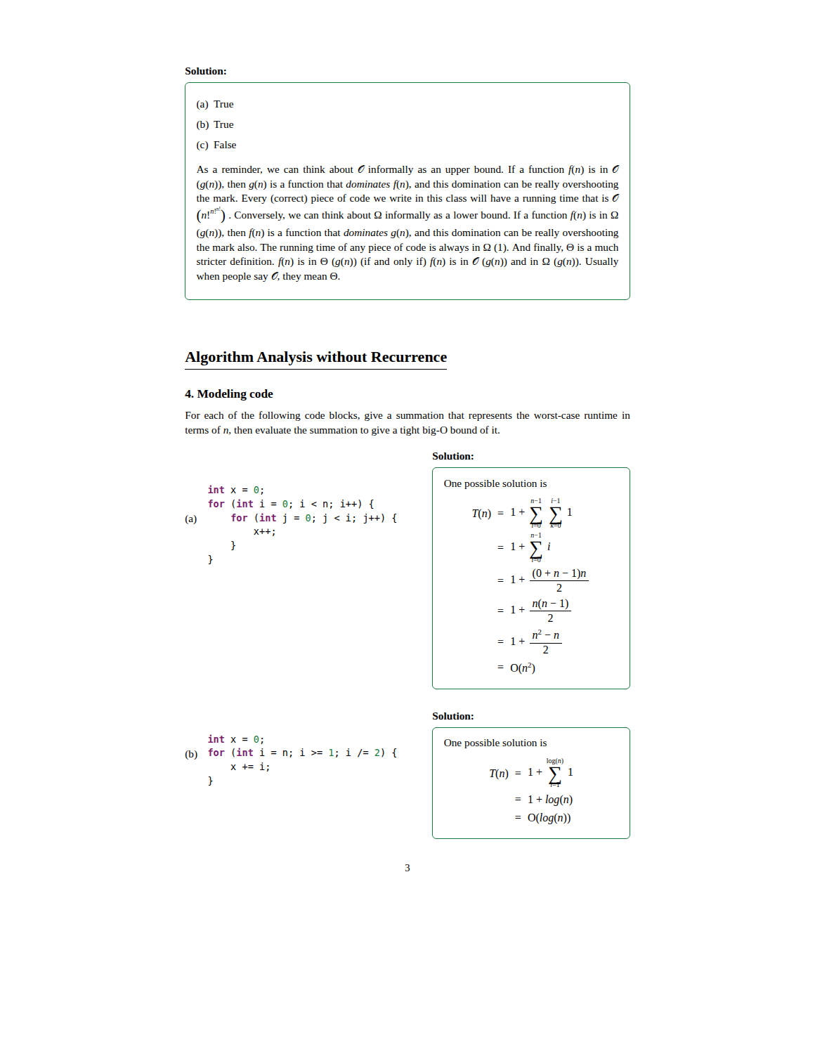Solution:
(a) True
(b) True
(c) False
As a reminder, we can think about 𝒪 informally as an upper bound. If a function f(n) is in 𝒪 (g(n)), then g(n) is a function that dominates f(n), and this domination can be really overshooting the mark. Every (correct) piece of code we write in this class will have a running time that is 𝒪 (n!n!n!) . Conversely, we can think about Ω informally as a lower bound. If a function f(n) is in Ω (g(n)), then f(n) is a function that dominates g(n), and this domination can be really overshooting the mark also. The running time of any piece of code is always in Ω (1). And finally, Θ is a much stricter definition. f(n) is in Θ (g(n)) (if and only if) f(n) is in 𝒪 (g(n)) and in Ω (g(n)). Usually when people say 𝒪, they mean Θ.
Algorithm Analysis without Recurrence
4. Modeling code
For each of the following code blocks, give a summation that represents the worst-case runtime in terms of n, then evaluate the summation to give a tight big-O bound of it.
(a)
int x = 0;
for (int i = 0; i < n; i++) {
    for (int j = 0; j < i; j++) {
        x++;
    }
}
Solution:
One possible solution is
| T ( n ) | = | 1 + n −1 ∑ i =0 i −1 ∑ k =0 1 |
| | = | 1 + n −1 ∑ i =0 i |
| | = | 1 + (0 + n − 1) n 2 |
| | = | 1 + n ( n − 1) 2 |
| | = | 1 + n 2 − n 2 |
| | = | O ( n 2 ) |
(b)
int x = 0;
for (int i = n; i >= 1; i /= 2) {
    x += i;
}
Solution:
One possible solution is
| T ( n ) | = | 1 + log ( n ) ∑ i =1 1 |
| | = | 1 + log ( n ) |
| | = | O ( log ( n )) |
3